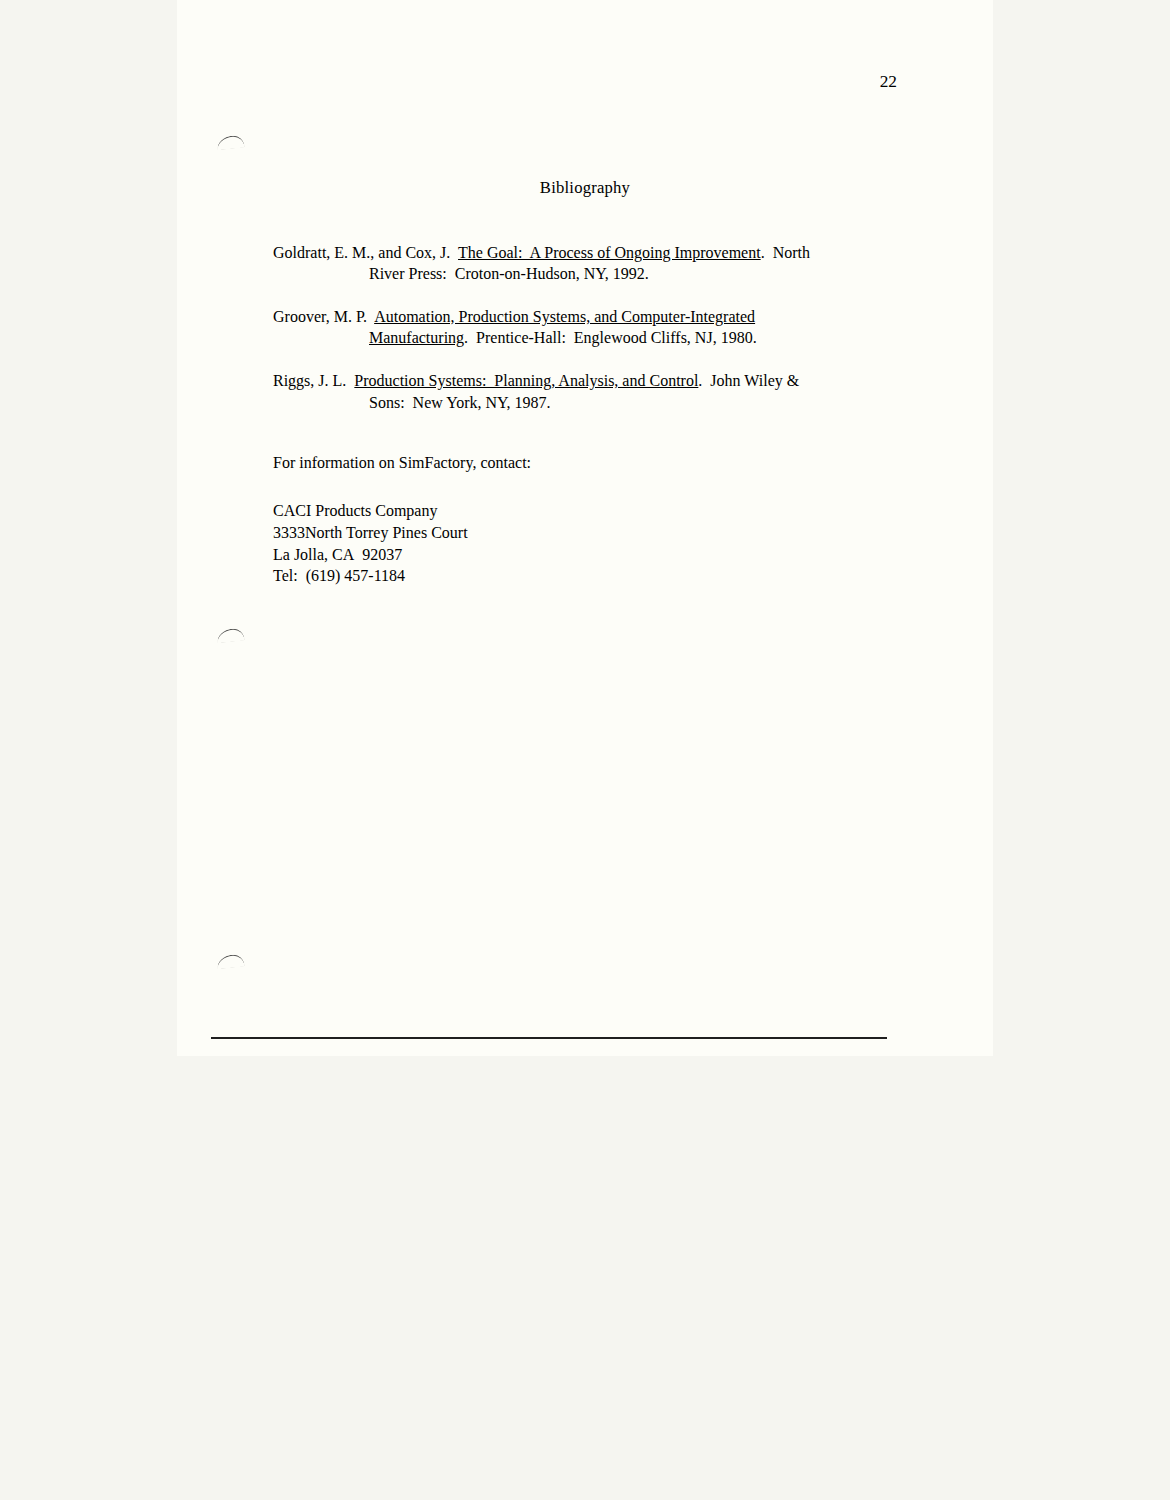22
Bibliography
Goldratt, E. M., and Cox, J. The Goal: A Process of Ongoing Improvement. North River Press: Croton-on-Hudson, NY, 1992.
Groover, M. P. Automation, Production Systems, and Computer-Integrated Manufacturing. Prentice-Hall: Englewood Cliffs, NJ, 1980.
Riggs, J. L. Production Systems: Planning, Analysis, and Control. John Wiley & Sons: New York, NY, 1987.
For information on SimFactory, contact:
CACI Products Company
3333North Torrey Pines Court
La Jolla, CA 92037
Tel: (619) 457-1184